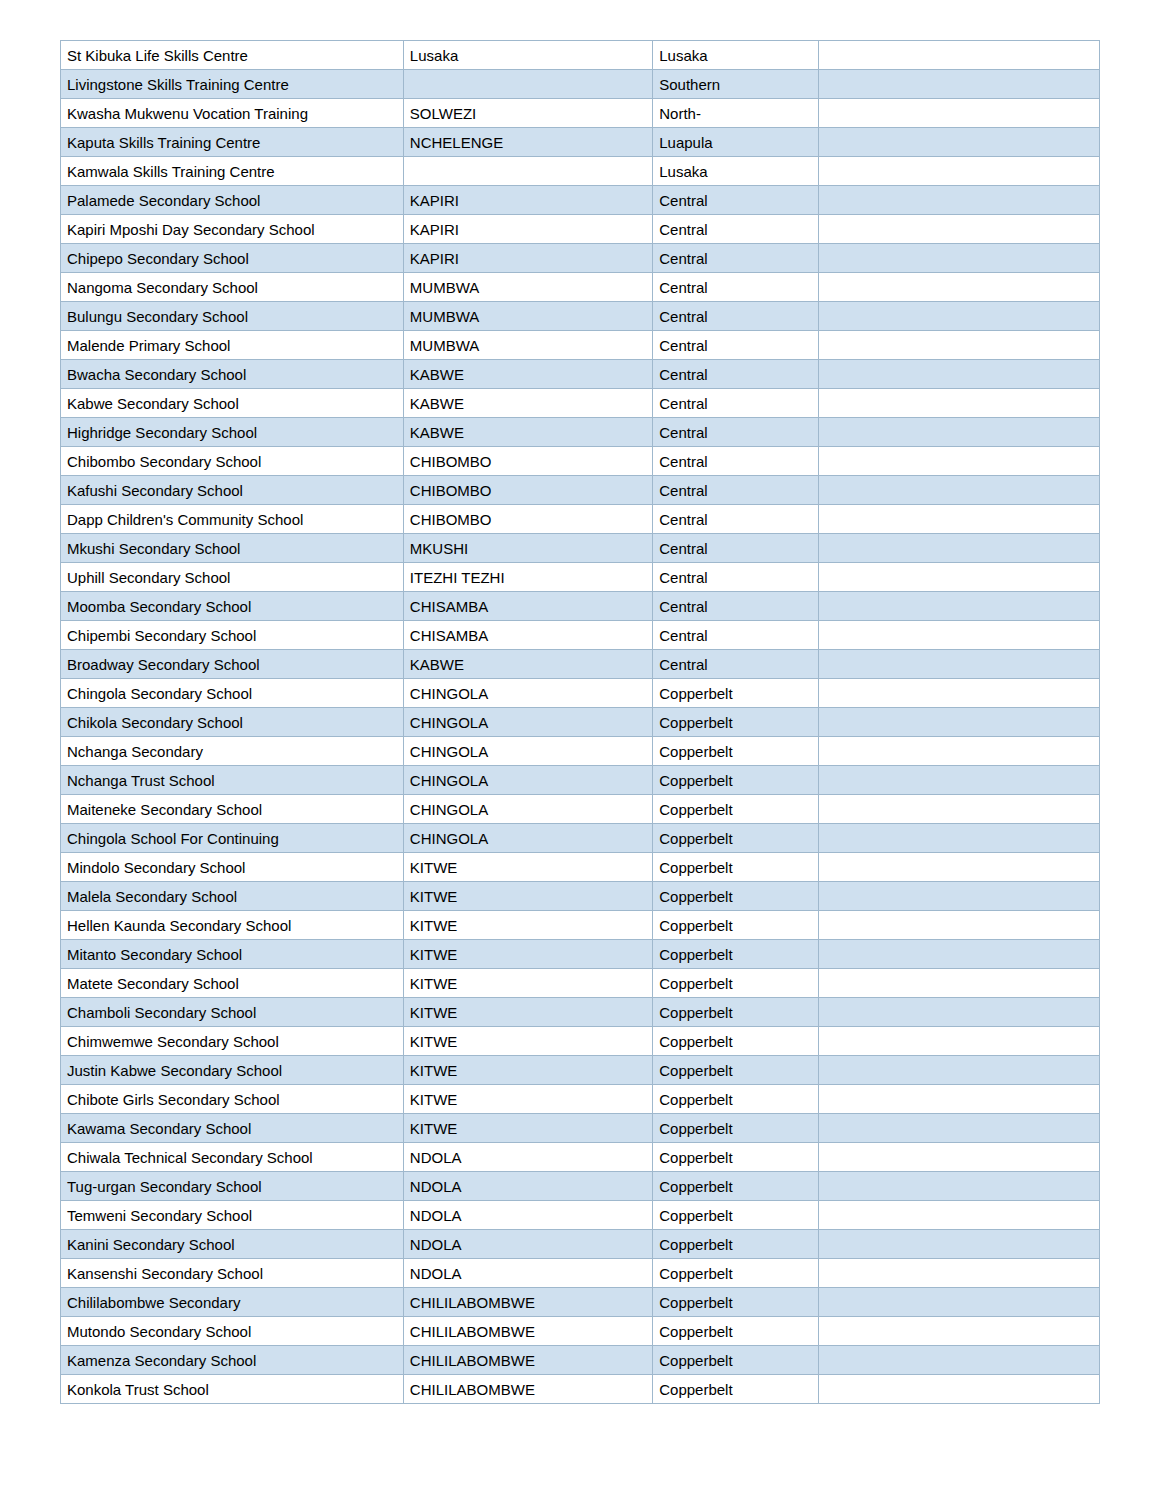| St Kibuka Life Skills Centre | Lusaka | Lusaka | |
| Livingstone Skills Training Centre | | Southern | |
| Kwasha Mukwenu Vocation Training | SOLWEZI | North- | |
| Kaputa Skills Training Centre | NCHELENGE | Luapula | |
| Kamwala Skills Training Centre | | Lusaka | |
| Palamede Secondary School | KAPIRI | Central | |
| Kapiri Mposhi Day Secondary School | KAPIRI | Central | |
| Chipepo Secondary School | KAPIRI | Central | |
| Nangoma Secondary School | MUMBWA | Central | |
| Bulungu Secondary School | MUMBWA | Central | |
| Malende Primary School | MUMBWA | Central | |
| Bwacha Secondary School | KABWE | Central | |
| Kabwe Secondary School | KABWE | Central | |
| Highridge Secondary School | KABWE | Central | |
| Chibombo Secondary School | CHIBOMBO | Central | |
| Kafushi Secondary School | CHIBOMBO | Central | |
| Dapp Children's Community School | CHIBOMBO | Central | |
| Mkushi Secondary School | MKUSHI | Central | |
| Uphill Secondary School | ITEZHI TEZHI | Central | |
| Moomba Secondary School | CHISAMBA | Central | |
| Chipembi Secondary School | CHISAMBA | Central | |
| Broadway Secondary School | KABWE | Central | |
| Chingola Secondary School | CHINGOLA | Copperbelt | |
| Chikola Secondary School | CHINGOLA | Copperbelt | |
| Nchanga Secondary | CHINGOLA | Copperbelt | |
| Nchanga Trust School | CHINGOLA | Copperbelt | |
| Maiteneke Secondary School | CHINGOLA | Copperbelt | |
| Chingola School For Continuing | CHINGOLA | Copperbelt | |
| Mindolo Secondary School | KITWE | Copperbelt | |
| Malela Secondary School | KITWE | Copperbelt | |
| Hellen Kaunda Secondary School | KITWE | Copperbelt | |
| Mitanto Secondary School | KITWE | Copperbelt | |
| Matete Secondary School | KITWE | Copperbelt | |
| Chamboli Secondary School | KITWE | Copperbelt | |
| Chimwemwe Secondary School | KITWE | Copperbelt | |
| Justin Kabwe Secondary School | KITWE | Copperbelt | |
| Chibote Girls Secondary School | KITWE | Copperbelt | |
| Kawama Secondary School | KITWE | Copperbelt | |
| Chiwala Technical Secondary School | NDOLA | Copperbelt | |
| Tug-urgan Secondary School | NDOLA | Copperbelt | |
| Temweni Secondary School | NDOLA | Copperbelt | |
| Kanini Secondary School | NDOLA | Copperbelt | |
| Kansenshi Secondary School | NDOLA | Copperbelt | |
| Chililabombwe Secondary | CHILILABOMBWE | Copperbelt | |
| Mutondo Secondary School | CHILILABOMBWE | Copperbelt | |
| Kamenza Secondary School | CHILILABOMBWE | Copperbelt | |
| Konkola Trust School | CHILILABOMBWE | Copperbelt | |